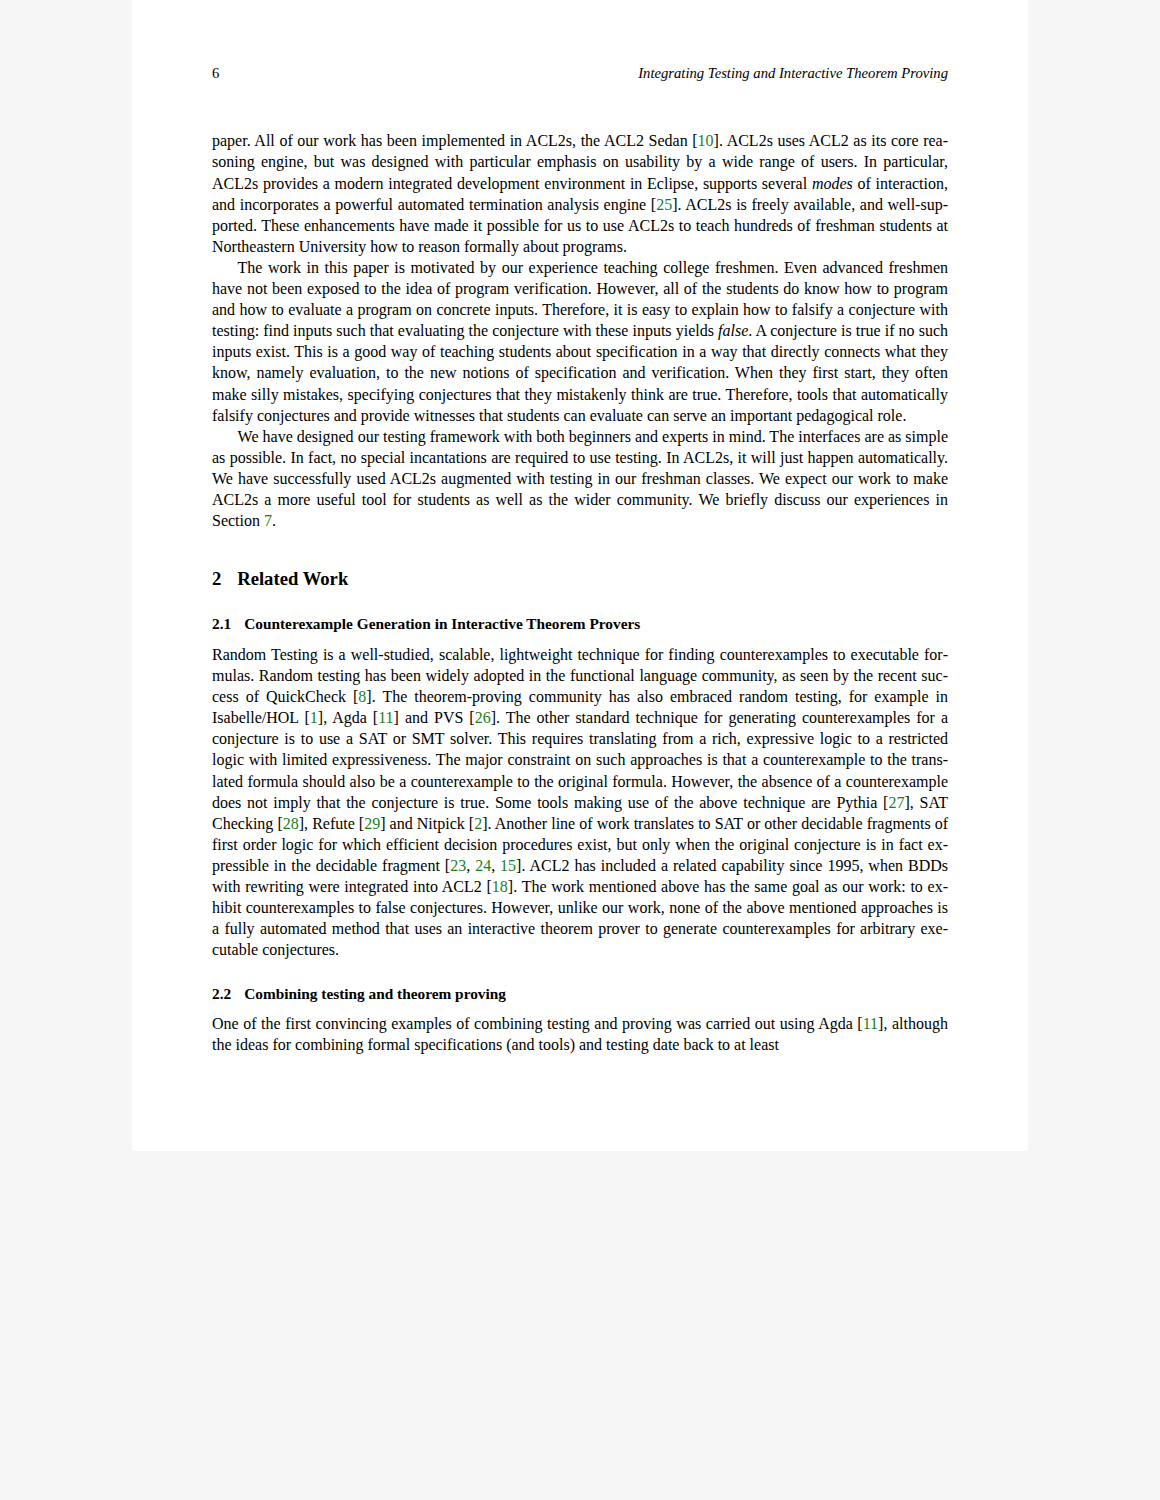6 Integrating Testing and Interactive Theorem Proving
paper. All of our work has been implemented in ACL2s, the ACL2 Sedan [10]. ACL2s uses ACL2 as its core reasoning engine, but was designed with particular emphasis on usability by a wide range of users. In particular, ACL2s provides a modern integrated development environment in Eclipse, supports several modes of interaction, and incorporates a powerful automated termination analysis engine [25]. ACL2s is freely available, and well-supported. These enhancements have made it possible for us to use ACL2s to teach hundreds of freshman students at Northeastern University how to reason formally about programs.
The work in this paper is motivated by our experience teaching college freshmen. Even advanced freshmen have not been exposed to the idea of program verification. However, all of the students do know how to program and how to evaluate a program on concrete inputs. Therefore, it is easy to explain how to falsify a conjecture with testing: find inputs such that evaluating the conjecture with these inputs yields false. A conjecture is true if no such inputs exist. This is a good way of teaching students about specification in a way that directly connects what they know, namely evaluation, to the new notions of specification and verification. When they first start, they often make silly mistakes, specifying conjectures that they mistakenly think are true. Therefore, tools that automatically falsify conjectures and provide witnesses that students can evaluate can serve an important pedagogical role.
We have designed our testing framework with both beginners and experts in mind. The interfaces are as simple as possible. In fact, no special incantations are required to use testing. In ACL2s, it will just happen automatically. We have successfully used ACL2s augmented with testing in our freshman classes. We expect our work to make ACL2s a more useful tool for students as well as the wider community. We briefly discuss our experiences in Section 7.
2 Related Work
2.1 Counterexample Generation in Interactive Theorem Provers
Random Testing is a well-studied, scalable, lightweight technique for finding counterexamples to executable formulas. Random testing has been widely adopted in the functional language community, as seen by the recent success of QuickCheck [8]. The theorem-proving community has also embraced random testing, for example in Isabelle/HOL [1], Agda [11] and PVS [26]. The other standard technique for generating counterexamples for a conjecture is to use a SAT or SMT solver. This requires translating from a rich, expressive logic to a restricted logic with limited expressiveness. The major constraint on such approaches is that a counterexample to the translated formula should also be a counterexample to the original formula. However, the absence of a counterexample does not imply that the conjecture is true. Some tools making use of the above technique are Pythia [27], SAT Checking [28], Refute [29] and Nitpick [2]. Another line of work translates to SAT or other decidable fragments of first order logic for which efficient decision procedures exist, but only when the original conjecture is in fact expressible in the decidable fragment [23, 24, 15]. ACL2 has included a related capability since 1995, when BDDs with rewriting were integrated into ACL2 [18]. The work mentioned above has the same goal as our work: to exhibit counterexamples to false conjectures. However, unlike our work, none of the above mentioned approaches is a fully automated method that uses an interactive theorem prover to generate counterexamples for arbitrary executable conjectures.
2.2 Combining testing and theorem proving
One of the first convincing examples of combining testing and proving was carried out using Agda [11], although the ideas for combining formal specifications (and tools) and testing date back to at least